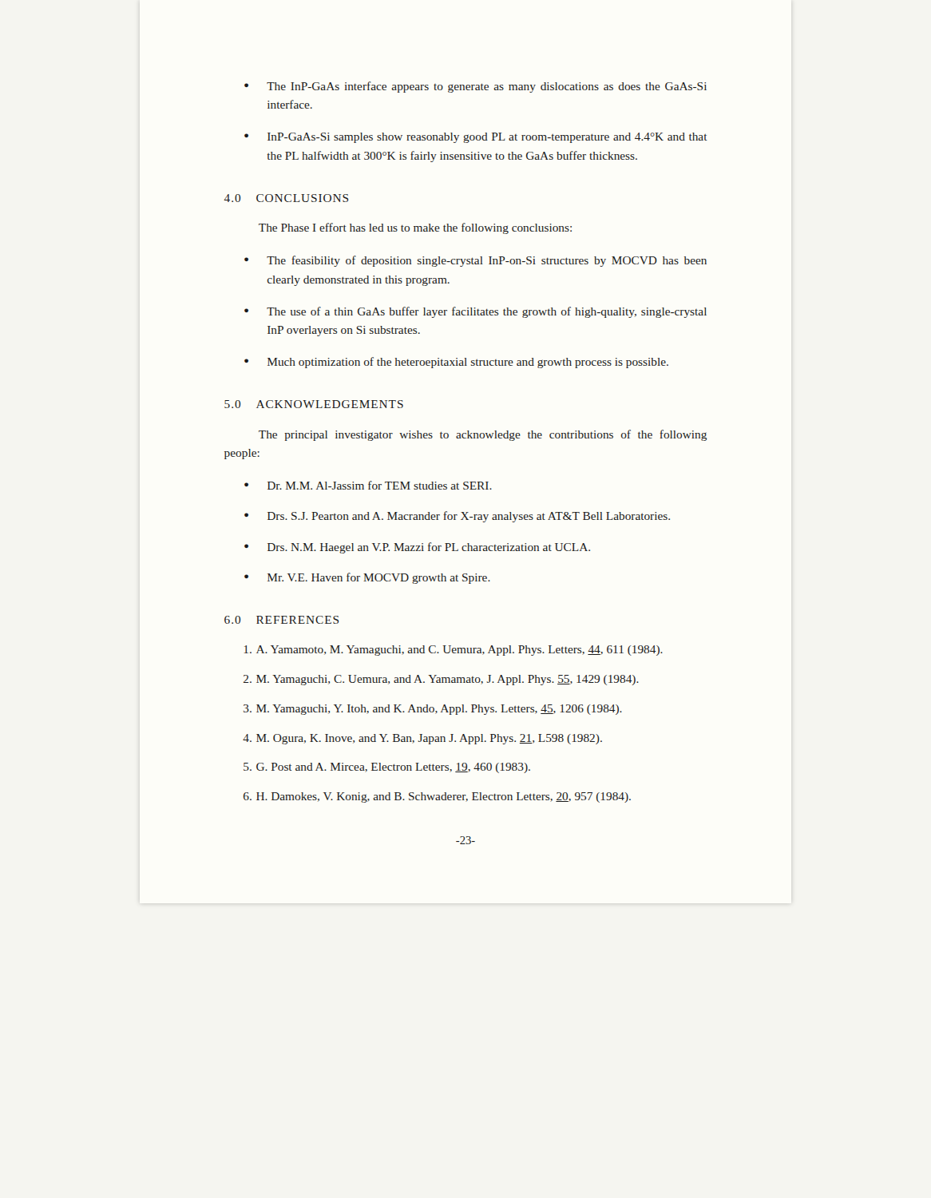The InP-GaAs interface appears to generate as many dislocations as does the GaAs-Si interface.
InP-GaAs-Si samples show reasonably good PL at room-temperature and 4.4°K and that the PL halfwidth at 300°K is fairly insensitive to the GaAs buffer thickness.
4.0 CONCLUSIONS
The Phase I effort has led us to make the following conclusions:
The feasibility of deposition single-crystal InP-on-Si structures by MOCVD has been clearly demonstrated in this program.
The use of a thin GaAs buffer layer facilitates the growth of high-quality, single-crystal InP overlayers on Si substrates.
Much optimization of the heteroepitaxial structure and growth process is possible.
5.0 ACKNOWLEDGEMENTS
The principal investigator wishes to acknowledge the contributions of the following people:
Dr. M.M. Al-Jassim for TEM studies at SERI.
Drs. S.J. Pearton and A. Macrander for X-ray analyses at AT&T Bell Laboratories.
Drs. N.M. Haegel an V.P. Mazzi for PL characterization at UCLA.
Mr. V.E. Haven for MOCVD growth at Spire.
6.0 REFERENCES
A. Yamamoto, M. Yamaguchi, and C. Uemura, Appl. Phys. Letters, 44, 611 (1984).
M. Yamaguchi, C. Uemura, and A. Yamamato, J. Appl. Phys. 55, 1429 (1984).
M. Yamaguchi, Y. Itoh, and K. Ando, Appl. Phys. Letters, 45, 1206 (1984).
M. Ogura, K. Inove, and Y. Ban, Japan J. Appl. Phys. 21, L598 (1982).
G. Post and A. Mircea, Electron Letters, 19, 460 (1983).
H. Damokes, V. Konig, and B. Schwaderer, Electron Letters, 20, 957 (1984).
-23-